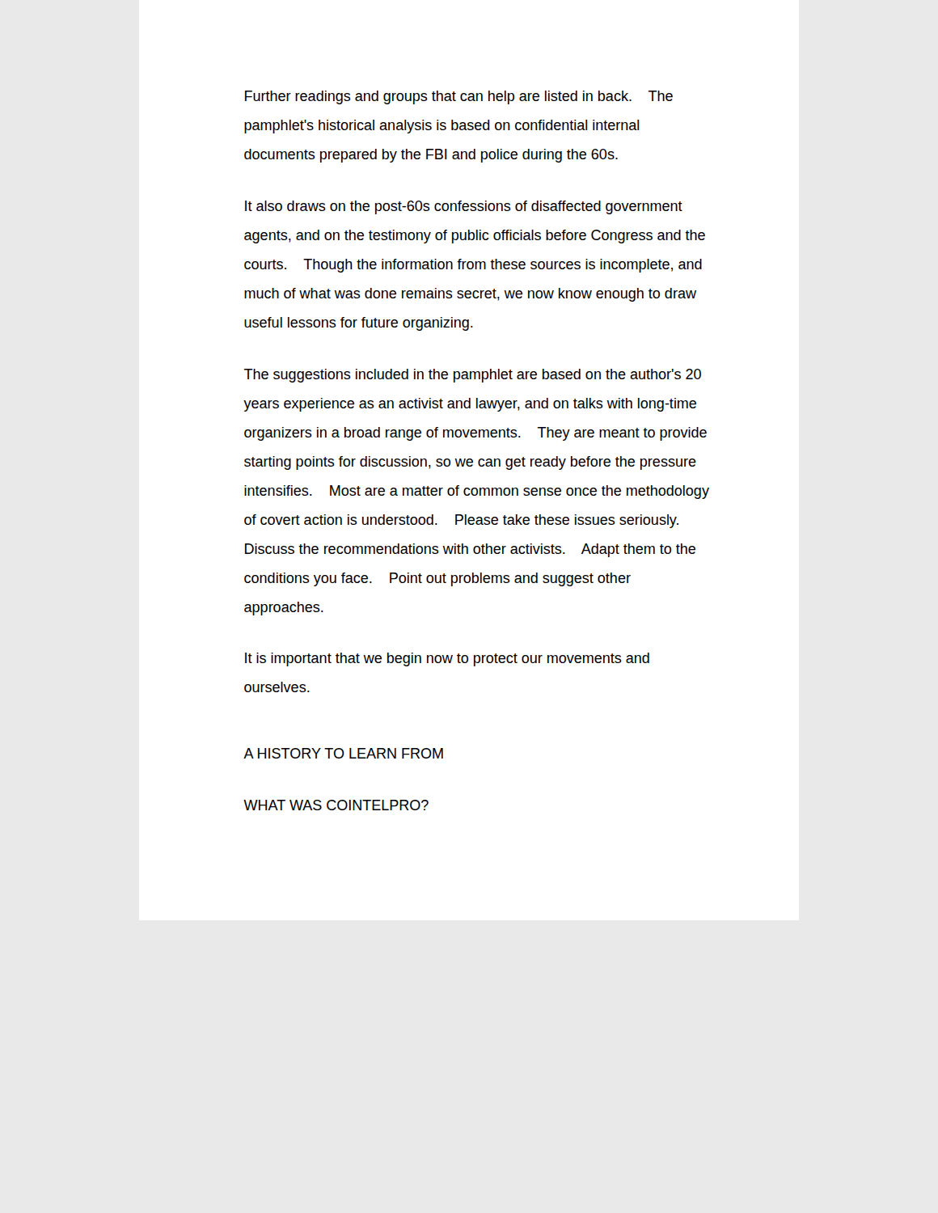Further readings and groups that can help are listed in back. The pamphlet's historical analysis is based on confidential internal documents prepared by the FBI and police during the 60s.
It also draws on the post-60s confessions of disaffected government agents, and on the testimony of public officials before Congress and the courts. Though the information from these sources is incomplete, and much of what was done remains secret, we now know enough to draw useful lessons for future organizing.
The suggestions included in the pamphlet are based on the author's 20 years experience as an activist and lawyer, and on talks with long-time organizers in a broad range of movements. They are meant to provide starting points for discussion, so we can get ready before the pressure intensifies. Most are a matter of common sense once the methodology of covert action is understood. Please take these issues seriously. Discuss the recommendations with other activists. Adapt them to the conditions you face. Point out problems and suggest other approaches.
It is important that we begin now to protect our movements and ourselves.
A HISTORY TO LEARN FROM
WHAT WAS COINTELPRO?